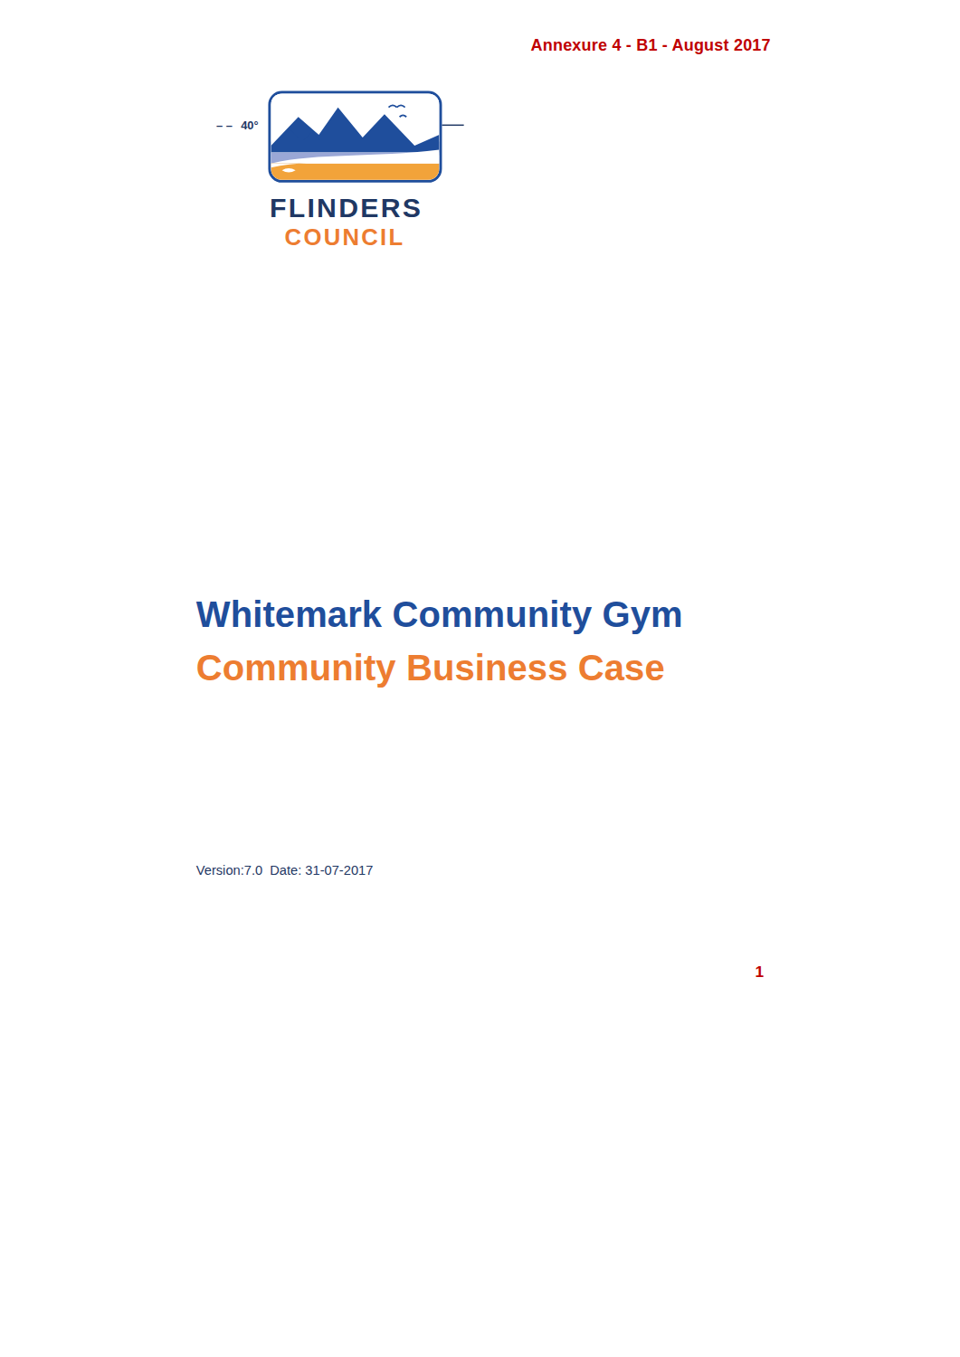Annexure 4 - B1 - August 2017
– – 40° FLINDERS COUNCIL
Whitemark Community Gym
Community Business Case
Version:7.0 Date: 31-07-2017
1